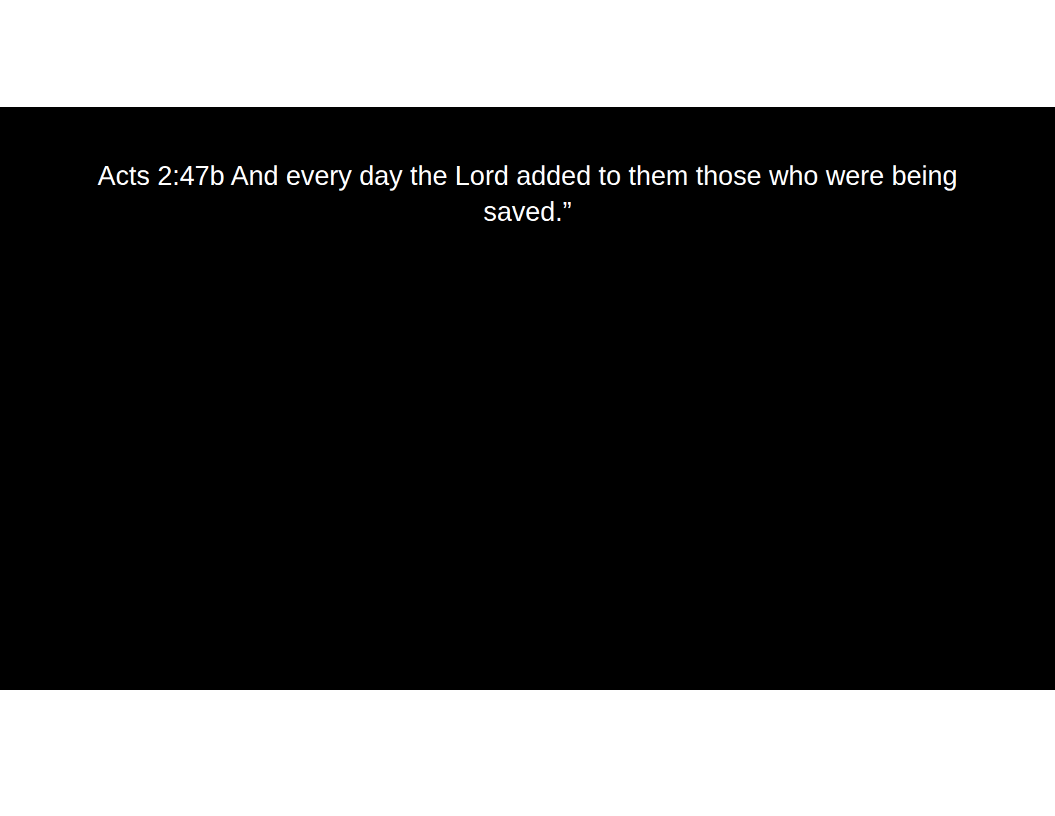Acts 2:47b And every day the Lord added to them those who were being saved.”